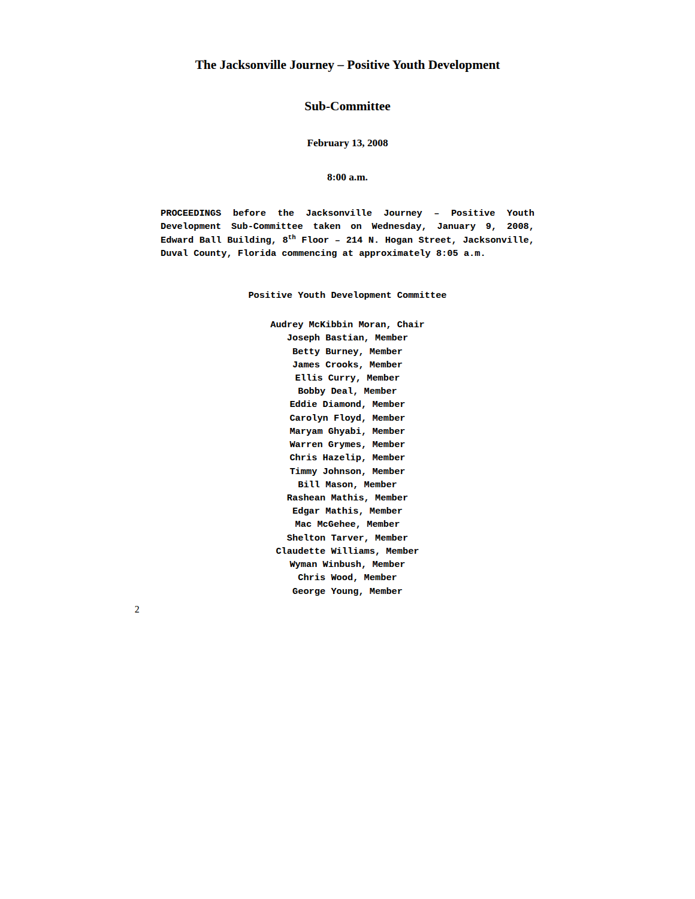The Jacksonville Journey – Positive Youth Development
Sub-Committee
February 13, 2008
8:00 a.m.
PROCEEDINGS before the Jacksonville Journey – Positive Youth Development Sub-Committee taken on Wednesday, January 9, 2008, Edward Ball Building, 8th Floor – 214 N. Hogan Street, Jacksonville, Duval County, Florida commencing at approximately 8:05 a.m.
Positive Youth Development Committee
Audrey McKibbin Moran, Chair
Joseph Bastian, Member
Betty Burney, Member
James Crooks, Member
Ellis Curry, Member
Bobby Deal, Member
Eddie Diamond, Member
Carolyn Floyd, Member
Maryam Ghyabi, Member
Warren Grymes, Member
Chris Hazelip, Member
Timmy Johnson, Member
Bill Mason, Member
Rashean Mathis, Member
Edgar Mathis, Member
Mac McGehee, Member
Shelton Tarver, Member
Claudette Williams, Member
Wyman Winbush, Member
Chris Wood, Member
George Young, Member
2